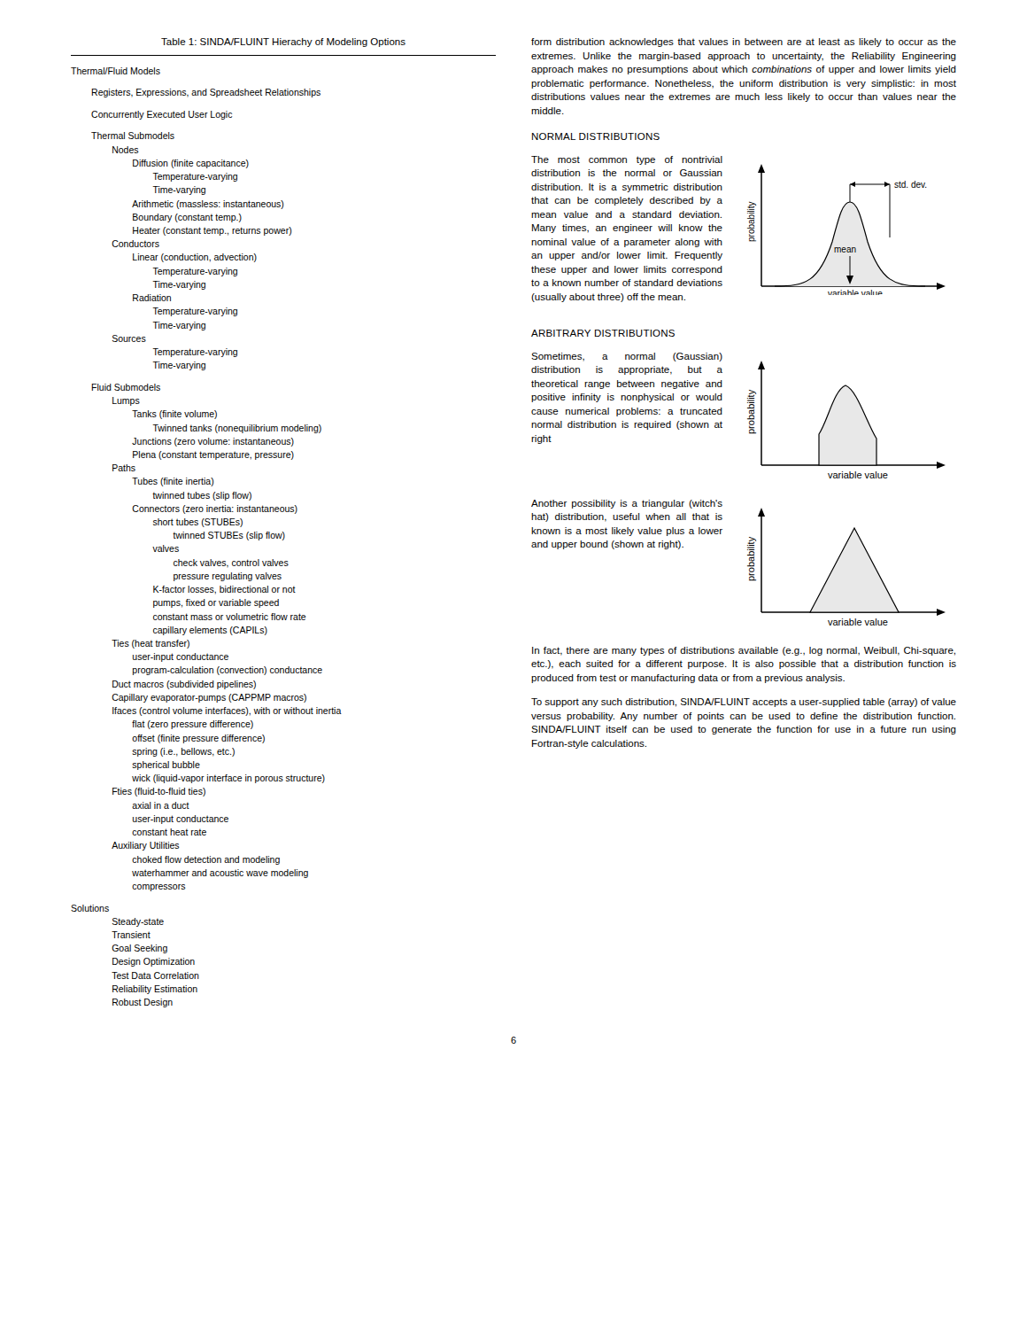Table 1: SINDA/FLUINT Hierachy of Modeling Options
Thermal/Fluid Models
Registers, Expressions, and Spreadsheet Relationships
Concurrently Executed User Logic
Thermal Submodels
Nodes
Diffusion (finite capacitance)
Temperature-varying
Time-varying
Arithmetic (massless: instantaneous)
Boundary (constant temp.)
Heater (constant temp., returns power)
Conductors
Linear (conduction, advection)
Temperature-varying
Time-varying
Radiation
Temperature-varying
Time-varying
Sources
Temperature-varying
Time-varying
Fluid Submodels
Lumps
Tanks (finite volume)
Twinned tanks (nonequilibrium modeling)
Junctions (zero volume: instantaneous)
Plena (constant temperature, pressure)
Paths
Tubes (finite inertia)
twinned tubes (slip flow)
Connectors (zero inertia: instantaneous)
short tubes (STUBEs)
twinned STUBEs (slip flow)
valves
check valves, control valves
pressure regulating valves
K-factor losses, bidirectional or not
pumps, fixed or variable speed
constant mass or volumetric flow rate
capillary elements (CAPILs)
Ties (heat transfer)
user-input conductance
program-calculation (convection) conductance
Duct macros (subdivided pipelines)
Capillary evaporator-pumps (CAPPMP macros)
Ifaces (control volume interfaces), with or without inertia
flat (zero pressure difference)
offset (finite pressure difference)
spring (i.e., bellows, etc.)
spherical bubble
wick (liquid-vapor interface in porous structure)
Fties (fluid-to-fluid ties)
axial in a duct
user-input conductance
constant heat rate
Auxiliary Utilities
choked flow detection and modeling
waterhammer and acoustic wave modeling
compressors
Solutions
Steady-state
Transient
Goal Seeking
Design Optimization
Test Data Correlation
Reliability Estimation
Robust Design
form distribution acknowledges that values in between are at least as likely to occur as the extremes. Unlike the margin-based approach to uncertainty, the Reliability Engineering approach makes no presumptions about which combinations of upper and lower limits yield problematic performance. Nonetheless, the uniform distribution is very simplistic: in most distributions values near the extremes are much less likely to occur than values near the middle.
NORMAL DISTRIBUTIONS
std. dev. mean probability variable value
The most common type of nontrivial distribution is the normal or Gaussian distribution. It is a symmetric distribution that can be completely described by a mean value and a standard deviation. Many times, an engineer will know the nominal value of a parameter along with an upper and/or lower limit. Frequently these upper and lower limits correspond to a known number of standard deviations (usually about three) off the mean.
ARBITRARY DISTRIBUTIONS
probability variable value
Sometimes, a normal (Gaussian) distribution is appropriate, but a theoretical range between negative and positive infinity is nonphysical or would cause numerical problems: a truncated normal distribution is required (shown at right
probability variable value
Another possibility is a triangular (witch's hat) distribution, useful when all that is known is a most likely value plus a lower and upper bound (shown at right).
In fact, there are many types of distributions available (e.g., log normal, Weibull, Chi-square, etc.), each suited for a different purpose. It is also possible that a distribution function is produced from test or manufacturing data or from a previous analysis.
To support any such distribution, SINDA/FLUINT accepts a user-supplied table (array) of value versus probability. Any number of points can be used to define the distribution function. SINDA/FLUINT itself can be used to generate the function for use in a future run using Fortran-style calculations.
6